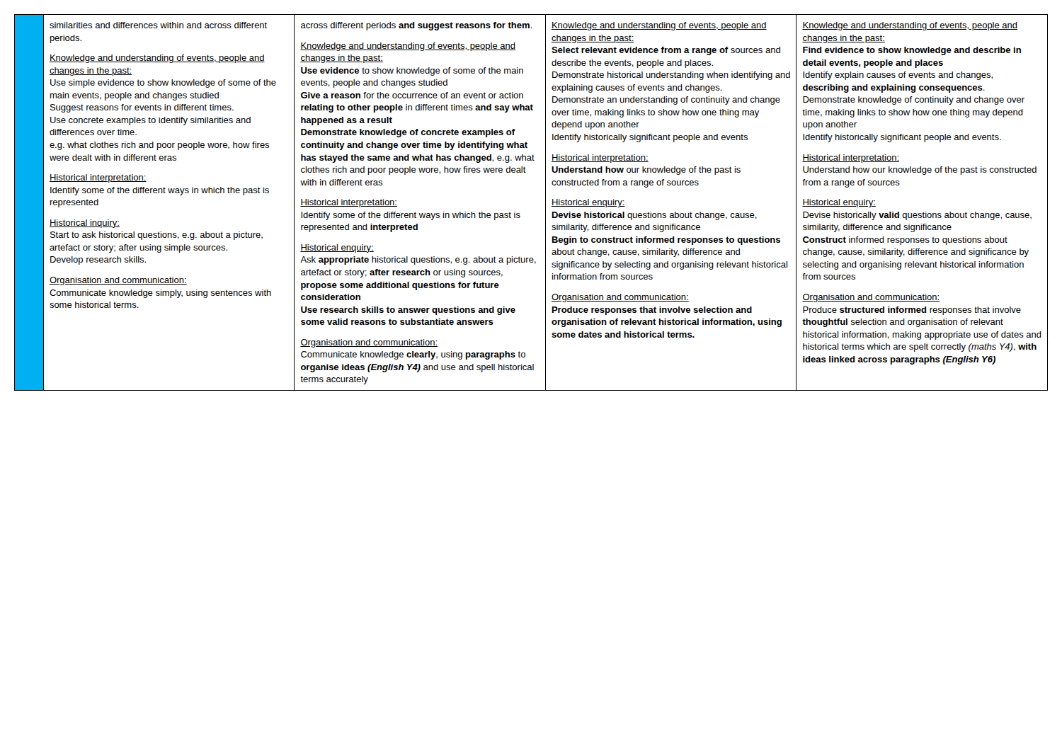| | similarities and differences within and across different periods. Knowledge and understanding of events, people and changes in the past: Use simple evidence to show knowledge of some of the main events, people and changes studied Suggest reasons for events in different times. Use concrete examples to identify similarities and differences over time. e.g. what clothes rich and poor people wore, how fires were dealt with in different eras Historical interpretation: Identify some of the different ways in which the past is represented Historical inquiry: Start to ask historical questions, e.g. about a picture, artefact or story; after using simple sources. Develop research skills. Organisation and communication: Communicate knowledge simply, using sentences with some historical terms. | across different periods and suggest reasons for them . Knowledge and understanding of events, people and changes in the past: Use evidence to show knowledge of some of the main events, people and changes studied Give a reason for the occurrence of an event or action relating to other people in different times and say what happened as a result Demonstrate knowledge of concrete examples of continuity and change over time by identifying what has stayed the same and what has changed , e.g. what clothes rich and poor people wore, how fires were dealt with in different eras Historical interpretation: Identify some of the different ways in which the past is represented and interpreted Historical enquiry: Ask appropriate historical questions, e.g. about a picture, artefact or story; after research or using sources, propose some additional questions for future consideration Use research skills to answer questions and give some valid reasons to substantiate answers Organisation and communication: Communicate knowledge clearly , using paragraphs to organise ideas (English Y4) and use and spell historical terms accurately | Knowledge and understanding of events, people and changes in the past: Select relevant evidence from a range of sources and describe the events, people and places. Demonstrate historical understanding when identifying and explaining causes of events and changes. Demonstrate an understanding of continuity and change over time, making links to show how one thing may depend upon another Identify historically significant people and events Historical interpretation: Understand how our knowledge of the past is constructed from a range of sources Historical enquiry: Devise historical questions about change, cause, similarity, difference and significance Begin to construct informed responses to questions about change, cause, similarity, difference and significance by selecting and organising relevant historical information from sources Organisation and communication: Produce responses that involve selection and organisation of relevant historical information, using some dates and historical terms. | Knowledge and understanding of events, people and changes in the past: Find evidence to show knowledge and describe in detail events, people and places Identify explain causes of events and changes, describing and explaining consequences . Demonstrate knowledge of continuity and change over time, making links to show how one thing may depend upon another Identify historically significant people and events. Historical interpretation: Understand how our knowledge of the past is constructed from a range of sources Historical enquiry: Devise historically valid questions about change, cause, similarity, difference and significance Construct informed responses to questions about change, cause, similarity, difference and significance by selecting and organising relevant historical information from sources Organisation and communication: Produce structured informed responses that involve thoughtful selection and organisation of relevant historical information, making appropriate use of dates and historical terms which are spelt correctly (maths Y4) , with ideas linked across paragraphs (English Y6) |